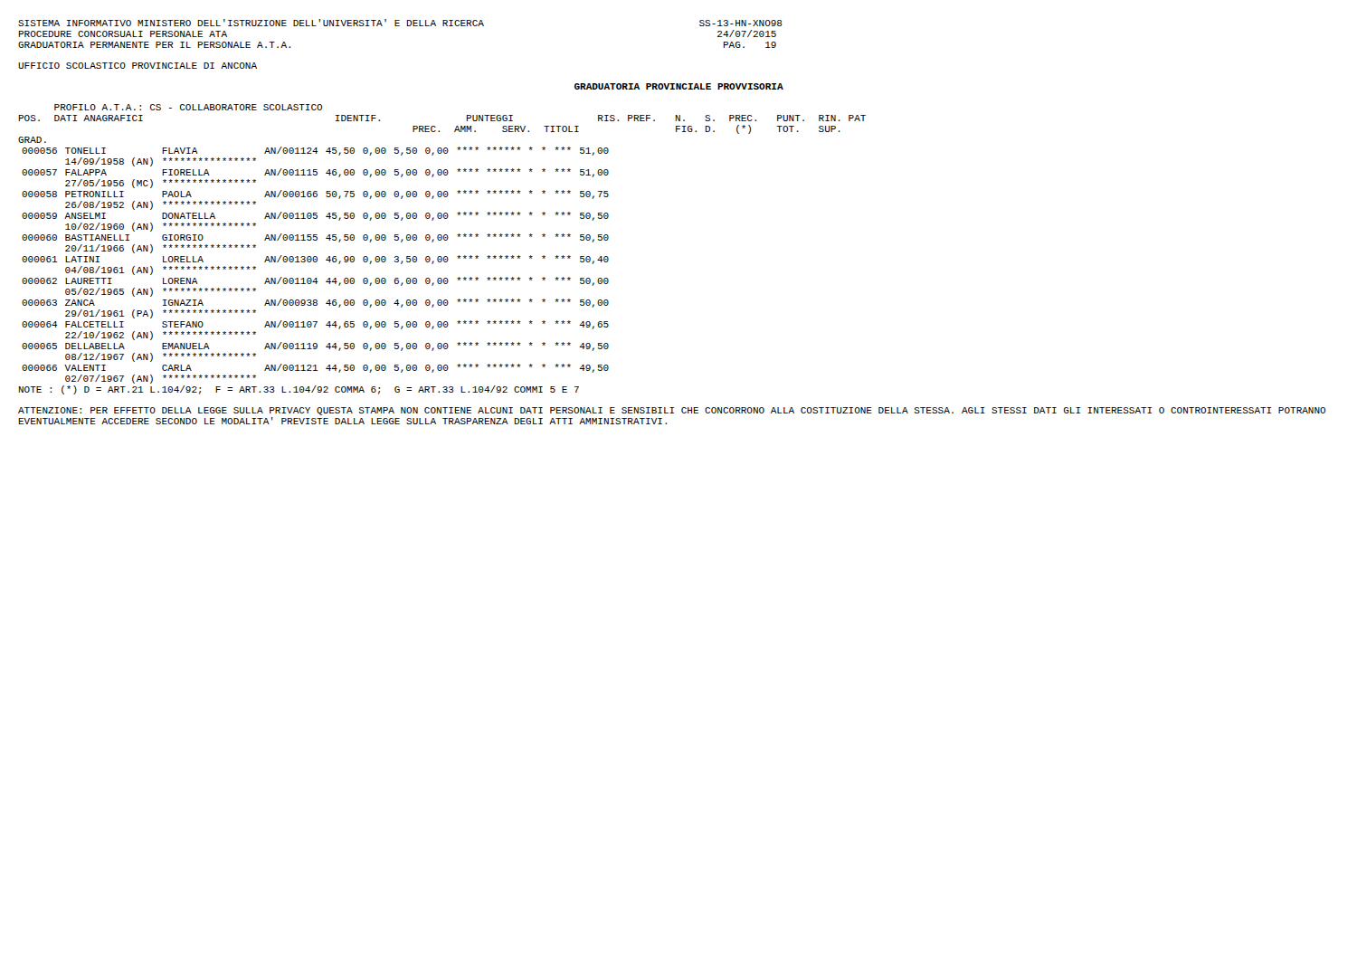SISTEMA INFORMATIVO MINISTERO DELL'ISTRUZIONE DELL'UNIVERSITA' E DELLA RICERCA                                    SS-13-HN-XNO98
PROCEDURE CONCORSUALI PERSONALE ATA                                                                                  24/07/2015
GRADUATORIA PERMANENTE PER IL PERSONALE A.T.A.                                                                        PAG.   19
UFFICIO SCOLASTICO PROVINCIALE DI ANCONA
GRADUATORIA PROVINCIALE PROVVISORIA
      PROFILO A.T.A.: CS - COLLABORATORE SCOLASTICO
POS.  DATI ANAGRAFICI                                IDENTIF.              PUNTEGGI              RIS. PREF.   N.   S.  PREC.   PUNT.  RIN. PAT
                                                                  PREC.  AMM.    SERV.  TITOLI                FIG. D.   (*)    TOT.   SUP.
GRAD.
| 000056 | TONELLI | FLAVIA | AN/001124 | 45,50 | 0,00 | 5,50 | 0,00 | **** ****** * | * | *** | 51,00 |
| | 14/09/1958 (AN) | **************** | |
| 000057 | FALAPPA | FIORELLA | AN/001115 | 46,00 | 0,00 | 5,00 | 0,00 | **** ****** * | * | *** | 51,00 |
| | 27/05/1956 (MC) | **************** | |
| 000058 | PETRONILLI | PAOLA | AN/000166 | 50,75 | 0,00 | 0,00 | 0,00 | **** ****** * | * | *** | 50,75 |
| | 26/08/1952 (AN) | **************** | |
| 000059 | ANSELMI | DONATELLA | AN/001105 | 45,50 | 0,00 | 5,00 | 0,00 | **** ****** * | * | *** | 50,50 |
| | 10/02/1960 (AN) | **************** | |
| 000060 | BASTIANELLI | GIORGIO | AN/001155 | 45,50 | 0,00 | 5,00 | 0,00 | **** ****** * | * | *** | 50,50 |
| | 20/11/1966 (AN) | **************** | |
| 000061 | LATINI | LORELLA | AN/001300 | 46,90 | 0,00 | 3,50 | 0,00 | **** ****** * | * | *** | 50,40 |
| | 04/08/1961 (AN) | **************** | |
| 000062 | LAURETTI | LORENA | AN/001104 | 44,00 | 0,00 | 6,00 | 0,00 | **** ****** * | * | *** | 50,00 |
| | 05/02/1965 (AN) | **************** | |
| 000063 | ZANCA | IGNAZIA | AN/000938 | 46,00 | 0,00 | 4,00 | 0,00 | **** ****** * | * | *** | 50,00 |
| | 29/01/1961 (PA) | **************** | |
| 000064 | FALCETELLI | STEFANO | AN/001107 | 44,65 | 0,00 | 5,00 | 0,00 | **** ****** * | * | *** | 49,65 |
| | 22/10/1962 (AN) | **************** | |
| 000065 | DELLABELLA | EMANUELA | AN/001119 | 44,50 | 0,00 | 5,00 | 0,00 | **** ****** * | * | *** | 49,50 |
| | 08/12/1967 (AN) | **************** | |
| 000066 | VALENTI | CARLA | AN/001121 | 44,50 | 0,00 | 5,00 | 0,00 | **** ****** * | * | *** | 49,50 |
| | 02/07/1967 (AN) | **************** | |
NOTE : (*) D = ART.21 L.104/92;  F = ART.33 L.104/92 COMMA 6;  G = ART.33 L.104/92 COMMI 5 E 7
ATTENZIONE: PER EFFETTO DELLA LEGGE SULLA PRIVACY QUESTA STAMPA NON CONTIENE ALCUNI DATI PERSONALI E SENSIBILI CHE CONCORRONO ALLA COSTITUZIONE DELLA STESSA. AGLI STESSI DATI GLI INTERESSATI O CONTROINTERESSATI POTRANNO EVENTUALMENTE ACCEDERE SECONDO LE MODALITA' PREVISTE DALLA LEGGE SULLA TRASPARENZA DEGLI ATTI AMMINISTRATIVI.